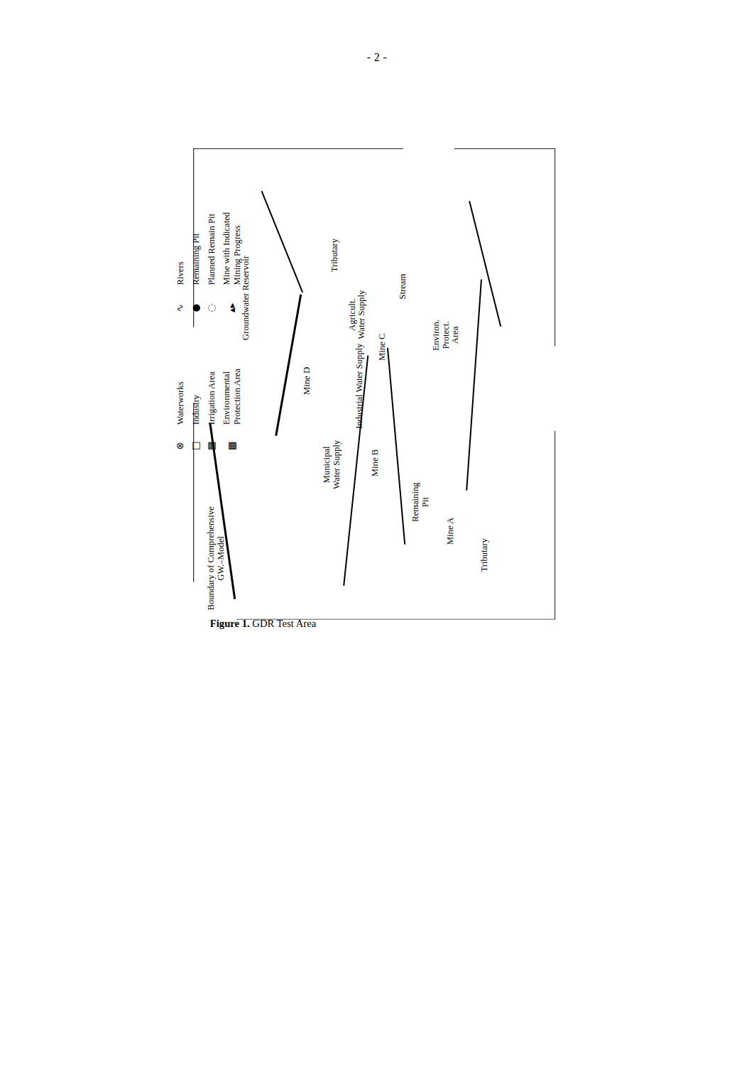- 2 -
| ∿ | Rivers |
| ● | Remaining Pit |
| ◌ | Planned Remain Pit |
| ▴▸ | Mine with Indicated Mining Progress |
| ⊗ | Waterworks |
| □ | Industry |
| ▦ | Irrigation Area |
| ▩ | Environmental Protection Area |
Groundwater Reservoir
Mine D
Tributary
Municipal
Water Supply
Industrial Water Supply
Agricult.
Water Supply
Mine B
Mine C
Stream
Remaining
Pit
Environ.
Protect.
Area
Mine A
Boundary of Comprehensive
GW.–Model
Tributary
Figure 1. GDR Test Area